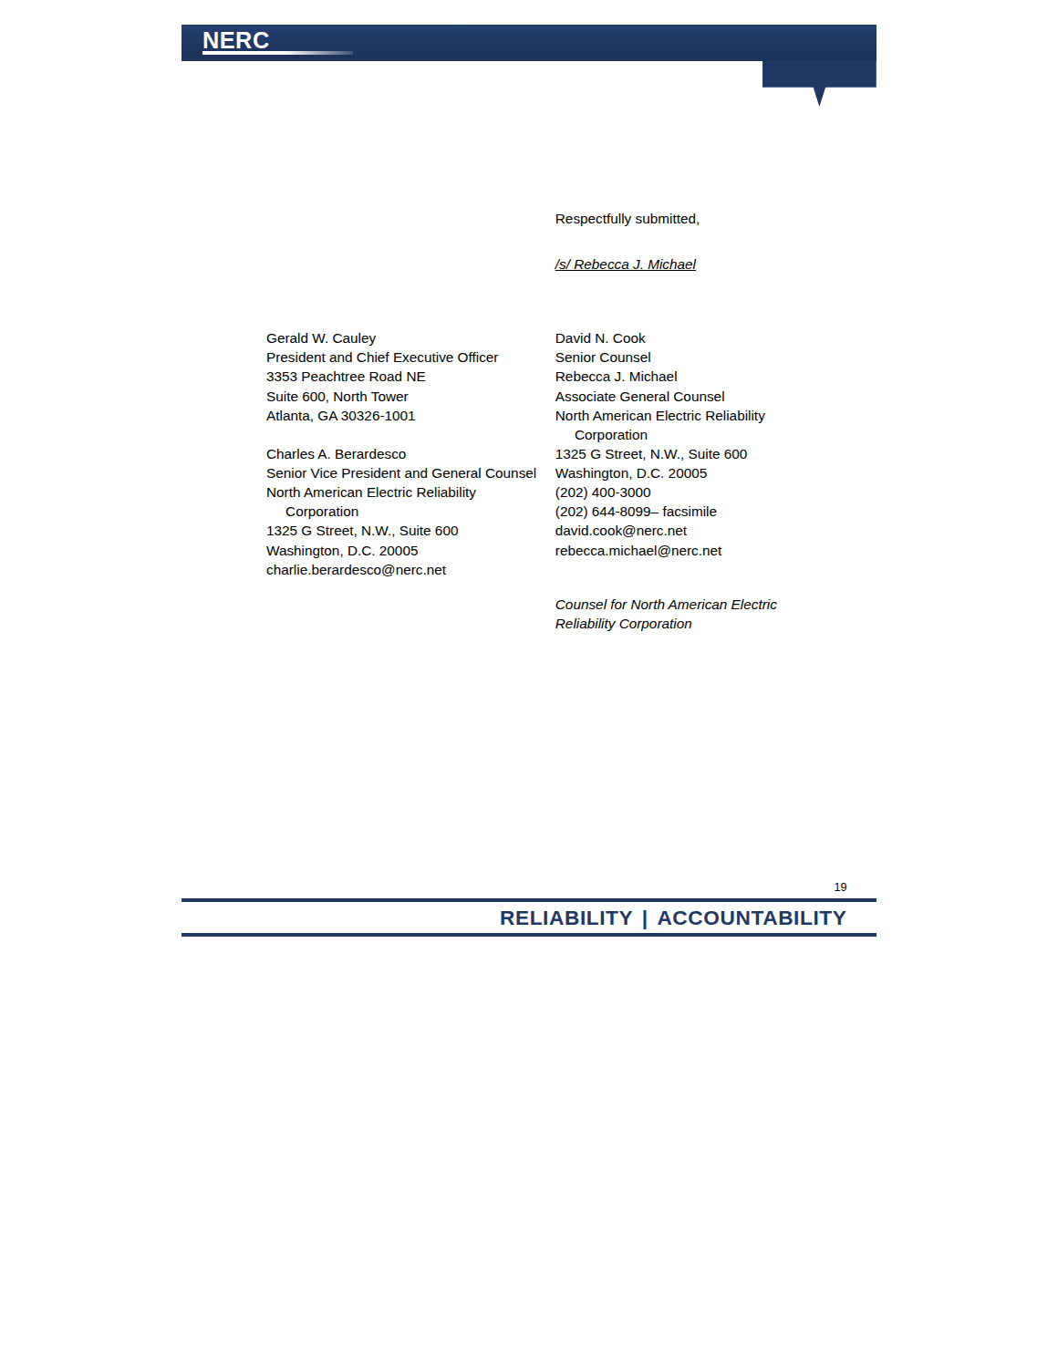NERC
Respectfully submitted,
/s/ Rebecca J. Michael
Gerald W. Cauley
President and Chief Executive Officer
3353 Peachtree Road NE
Suite 600, North Tower
Atlanta, GA 30326-1001
Charles A. Berardesco
Senior Vice President and General Counsel
North American Electric Reliability
Corporation
1325 G Street, N.W., Suite 600
Washington, D.C. 20005
charlie.berardesco@nerc.net
David N. Cook
Senior Counsel
Rebecca J. Michael
Associate General Counsel
North American Electric Reliability
Corporation
1325 G Street, N.W., Suite 600
Washington, D.C. 20005
(202) 400-3000
(202) 644-8099– facsimile
david.cook@nerc.net
rebecca.michael@nerc.net
Counsel for North American Electric
Reliability Corporation
19
RELIABILITY|ACCOUNTABILITY